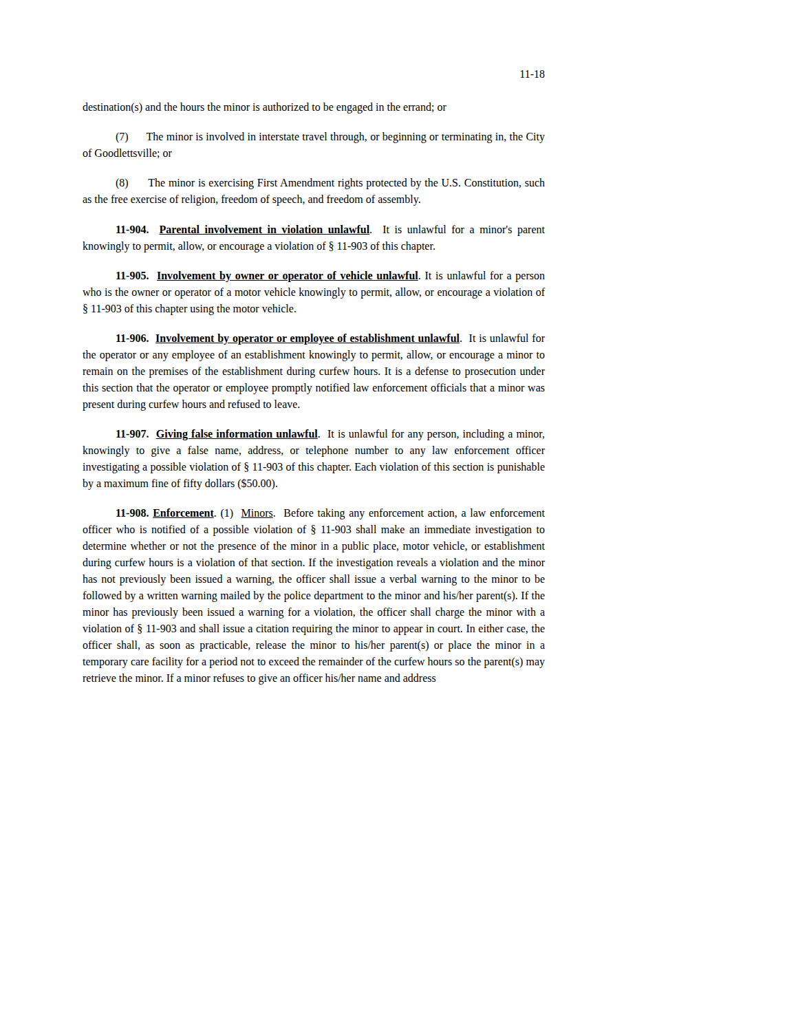11-18
destination(s) and the hours the minor is authorized to be engaged in the errand; or
(7) The minor is involved in interstate travel through, or beginning or terminating in, the City of Goodlettsville; or
(8) The minor is exercising First Amendment rights protected by the U.S. Constitution, such as the free exercise of religion, freedom of speech, and freedom of assembly.
11-904. Parental involvement in violation unlawful. It is unlawful for a minor's parent knowingly to permit, allow, or encourage a violation of § 11-903 of this chapter.
11-905. Involvement by owner or operator of vehicle unlawful. It is unlawful for a person who is the owner or operator of a motor vehicle knowingly to permit, allow, or encourage a violation of § 11-903 of this chapter using the motor vehicle.
11-906. Involvement by operator or employee of establishment unlawful. It is unlawful for the operator or any employee of an establishment knowingly to permit, allow, or encourage a minor to remain on the premises of the establishment during curfew hours. It is a defense to prosecution under this section that the operator or employee promptly notified law enforcement officials that a minor was present during curfew hours and refused to leave.
11-907. Giving false information unlawful. It is unlawful for any person, including a minor, knowingly to give a false name, address, or telephone number to any law enforcement officer investigating a possible violation of § 11-903 of this chapter. Each violation of this section is punishable by a maximum fine of fifty dollars ($50.00).
11-908. Enforcement. (1) Minors. Before taking any enforcement action, a law enforcement officer who is notified of a possible violation of § 11-903 shall make an immediate investigation to determine whether or not the presence of the minor in a public place, motor vehicle, or establishment during curfew hours is a violation of that section. If the investigation reveals a violation and the minor has not previously been issued a warning, the officer shall issue a verbal warning to the minor to be followed by a written warning mailed by the police department to the minor and his/her parent(s). If the minor has previously been issued a warning for a violation, the officer shall charge the minor with a violation of § 11-903 and shall issue a citation requiring the minor to appear in court. In either case, the officer shall, as soon as practicable, release the minor to his/her parent(s) or place the minor in a temporary care facility for a period not to exceed the remainder of the curfew hours so the parent(s) may retrieve the minor. If a minor refuses to give an officer his/her name and address